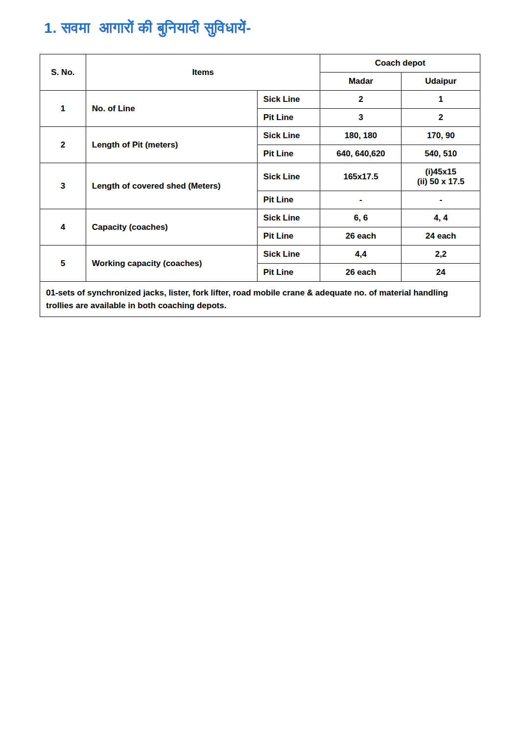1. सवमा आगारों की बुनियादी सुविधायें-
| S. No. | Items | Coach depot |
| --- | --- | --- |
| Madar | Udaipur |
| 1 | No. of Line | Sick Line | 2 | 1 |
| Pit Line | 3 | 2 |
| 2 | Length of Pit (meters) | Sick Line | 180, 180 | 170, 90 |
| Pit Line | 640, 640,620 | 540, 510 |
| 3 | Length of covered shed (Meters) | Sick Line | 165x17.5 | (i)45x15 (ii) 50 x 17.5 |
| Pit Line | - | - |
| 4 | Capacity (coaches) | Sick Line | 6, 6 | 4, 4 |
| Pit Line | 26 each | 24 each |
| 5 | Working capacity (coaches) | Sick Line | 4,4 | 2,2 |
| Pit Line | 26 each | 24 |
| 01-sets of synchronized jacks, lister, fork lifter, road mobile crane & adequate no. of material handling trollies are available in both coaching depots. |